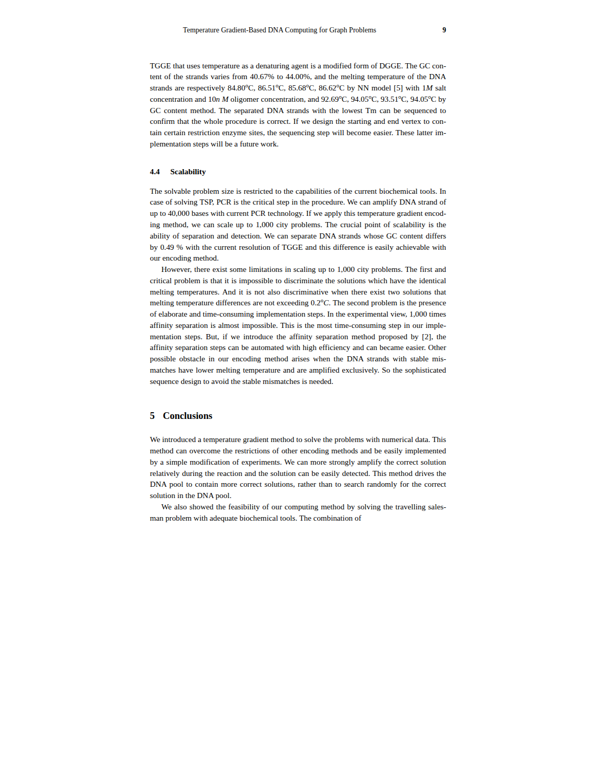Temperature Gradient-Based DNA Computing for Graph Problems
9
TGGE that uses temperature as a denaturing agent is a modified form of DGGE. The GC content of the strands varies from 40.67% to 44.00%, and the melting temperature of the DNA strands are respectively 84.80oC, 86.51oC, 85.68oC, 86.62oC by NN model [5] with 1M salt concentration and 10n M oligomer concentration, and 92.69oC, 94.05oC, 93.51oC, 94.05oC by GC content method. The separated DNA strands with the lowest Tm can be sequenced to confirm that the whole procedure is correct. If we design the starting and end vertex to contain certain restriction enzyme sites, the sequencing step will become easier. These latter implementation steps will be a future work.
4.4 Scalability
The solvable problem size is restricted to the capabilities of the current biochemical tools. In case of solving TSP, PCR is the critical step in the procedure. We can amplify DNA strand of up to 40,000 bases with current PCR technology. If we apply this temperature gradient encoding method, we can scale up to 1,000 city problems. The crucial point of scalability is the ability of separation and detection. We can separate DNA strands whose GC content differs by 0.49 % with the current resolution of TGGE and this difference is easily achievable with our encoding method.
However, there exist some limitations in scaling up to 1,000 city problems. The first and critical problem is that it is impossible to discriminate the solutions which have the identical melting temperatures. And it is not also discriminative when there exist two solutions that melting temperature differences are not exceeding 0.2oC. The second problem is the presence of elaborate and time-consuming implementation steps. In the experimental view, 1,000 times affinity separation is almost impossible. This is the most time-consuming step in our implementation steps. But, if we introduce the affinity separation method proposed by [2], the affinity separation steps can be automated with high efficiency and can became easier. Other possible obstacle in our encoding method arises when the DNA strands with stable mismatches have lower melting temperature and are amplified exclusively. So the sophisticated sequence design to avoid the stable mismatches is needed.
5 Conclusions
We introduced a temperature gradient method to solve the problems with numerical data. This method can overcome the restrictions of other encoding methods and be easily implemented by a simple modification of experiments. We can more strongly amplify the correct solution relatively during the reaction and the solution can be easily detected. This method drives the DNA pool to contain more correct solutions, rather than to search randomly for the correct solution in the DNA pool.
We also showed the feasibility of our computing method by solving the travelling salesman problem with adequate biochemical tools. The combination of